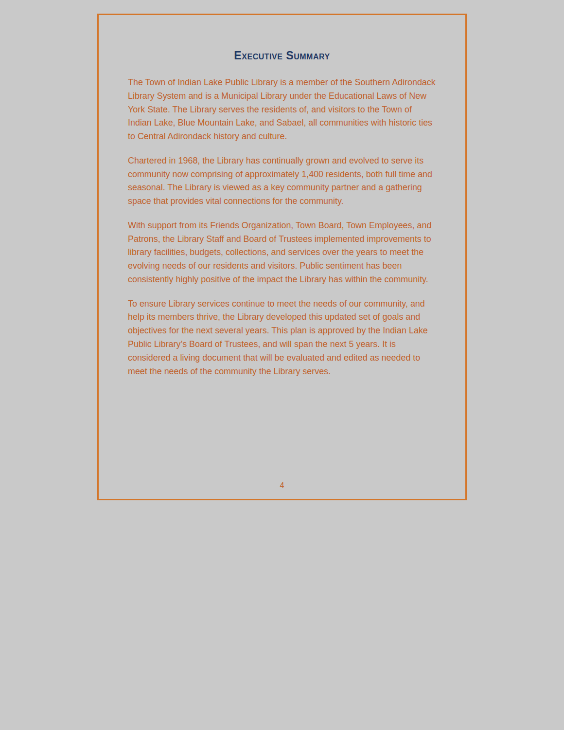Executive Summary
The Town of Indian Lake Public Library is a member of the Southern Adirondack Library System and is a Municipal Library under the Educational Laws of New York State. The Library serves the residents of, and visitors to the Town of Indian Lake, Blue Mountain Lake, and Sabael, all communities with historic ties to Central Adirondack history and culture.
Chartered in 1968, the Library has continually grown and evolved to serve its community now comprising of approximately 1,400 residents, both full time and seasonal. The Library is viewed as a key community partner and a gathering space that provides vital connections for the community.
With support from its Friends Organization, Town Board, Town Employees, and Patrons, the Library Staff and Board of Trustees implemented improvements to library facilities, budgets, collections, and services over the years to meet the evolving needs of our residents and visitors. Public sentiment has been consistently highly positive of the impact the Library has within the community.
To ensure Library services continue to meet the needs of our community, and help its members thrive, the Library developed this updated set of goals and objectives for the next several years. This plan is approved by the Indian Lake Public Library’s Board of Trustees, and will span the next 5 years. It is considered a living document that will be evaluated and edited as needed to meet the needs of the community the Library serves.
4